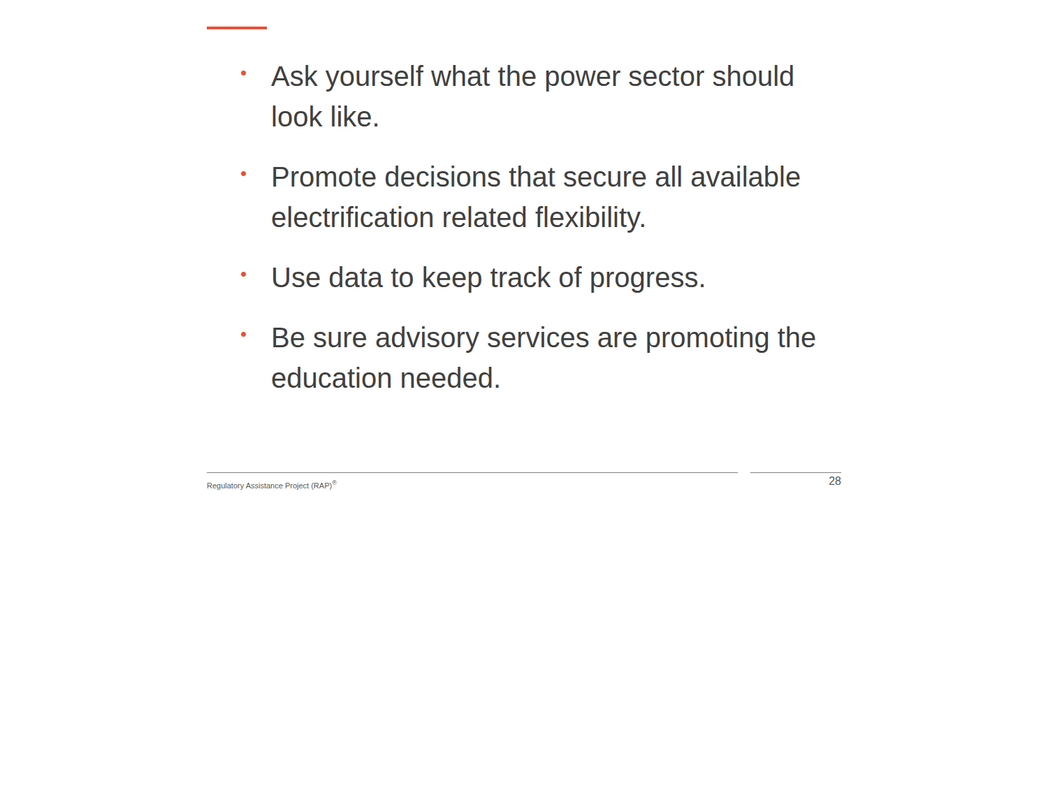Ask yourself what the power sector should look like.
Promote decisions that secure all available electrification related flexibility.
Use data to keep track of progress.
Be sure advisory services are promoting the education needed.
Regulatory Assistance Project (RAP)®
28